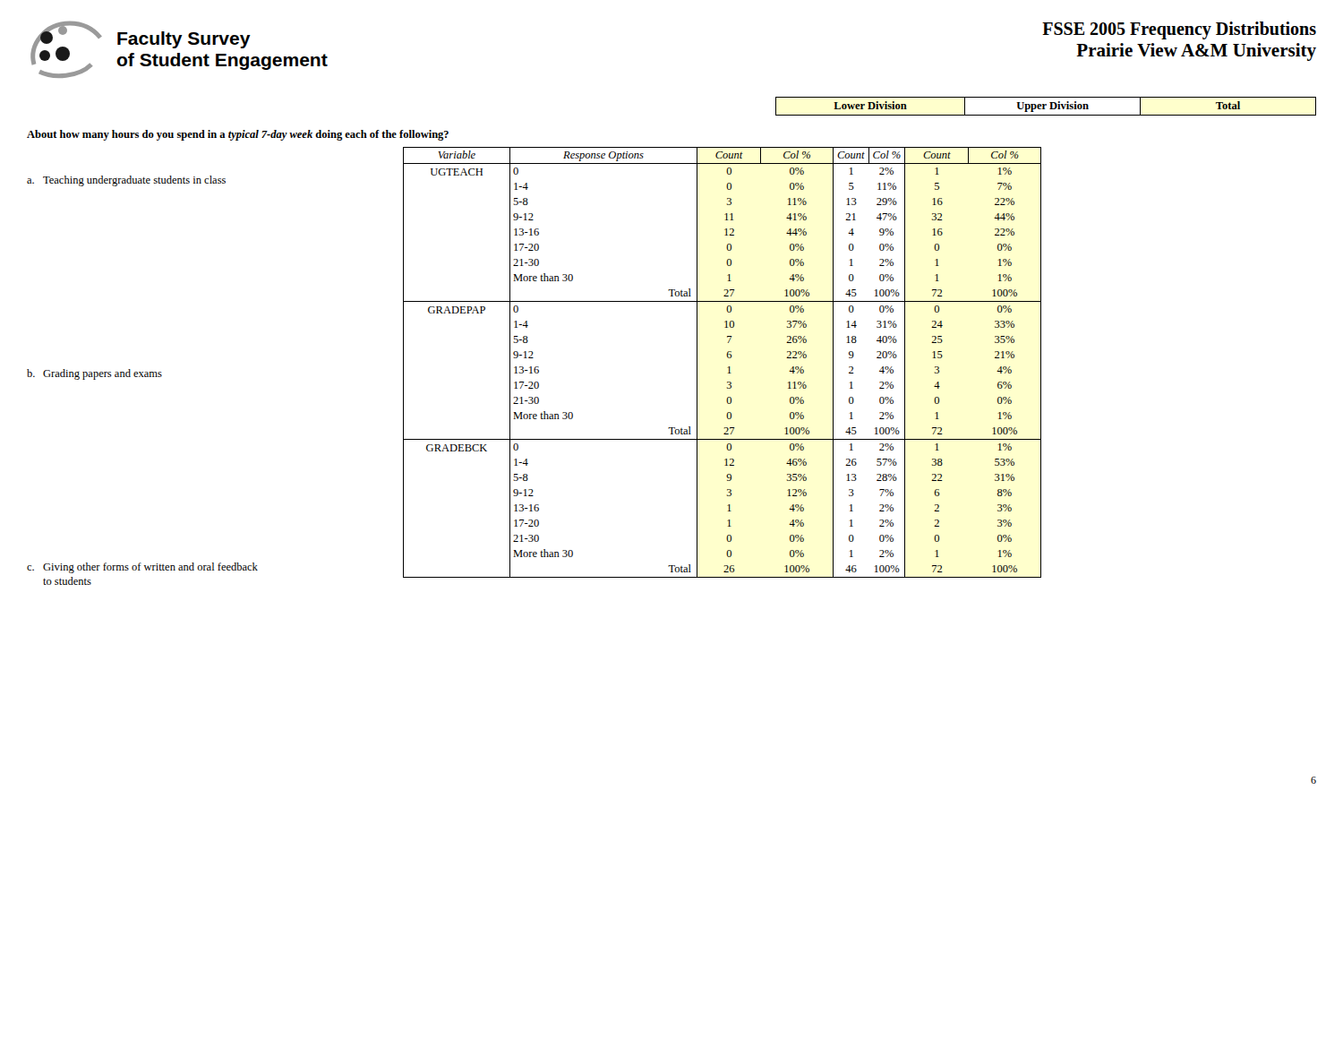Faculty Survey
of Student Engagement
FSSE 2005 Frequency Distributions
Prairie View A&M University
| Lower Division | Upper Division | Total |
About how many hours do you spend in a typical 7-day week doing each of the following?
a. Teaching undergraduate students in class
b. Grading papers and exams
c. Giving other forms of written and oral feedbackto students
| Variable | Response Options | Count | Col % | Count | Col % | Count | Col % |
| --- | --- | --- | --- | --- | --- | --- | --- |
| UGTEACH | 0 | 0 | 0% | 1 | 2% | 1 | 1% |
| 1-4 | 0 | 0% | 5 | 11% | 5 | 7% |
| 5-8 | 3 | 11% | 13 | 29% | 16 | 22% |
| 9-12 | 11 | 41% | 21 | 47% | 32 | 44% |
| 13-16 | 12 | 44% | 4 | 9% | 16 | 22% |
| 17-20 | 0 | 0% | 0 | 0% | 0 | 0% |
| 21-30 | 0 | 0% | 1 | 2% | 1 | 1% |
| More than 30 | 1 | 4% | 0 | 0% | 1 | 1% |
| | Total | 27 | 100% | 45 | 100% | 72 | 100% |
| GRADEPAP | 0 | 0 | 0% | 0 | 0% | 0 | 0% |
| 1-4 | 10 | 37% | 14 | 31% | 24 | 33% |
| 5-8 | 7 | 26% | 18 | 40% | 25 | 35% |
| 9-12 | 6 | 22% | 9 | 20% | 15 | 21% |
| 13-16 | 1 | 4% | 2 | 4% | 3 | 4% |
| 17-20 | 3 | 11% | 1 | 2% | 4 | 6% |
| 21-30 | 0 | 0% | 0 | 0% | 0 | 0% |
| More than 30 | 0 | 0% | 1 | 2% | 1 | 1% |
| | Total | 27 | 100% | 45 | 100% | 72 | 100% |
| GRADEBCK | 0 | 0 | 0% | 1 | 2% | 1 | 1% |
| 1-4 | 12 | 46% | 26 | 57% | 38 | 53% |
| 5-8 | 9 | 35% | 13 | 28% | 22 | 31% |
| 9-12 | 3 | 12% | 3 | 7% | 6 | 8% |
| 13-16 | 1 | 4% | 1 | 2% | 2 | 3% |
| 17-20 | 1 | 4% | 1 | 2% | 2 | 3% |
| 21-30 | 0 | 0% | 0 | 0% | 0 | 0% |
| More than 30 | 0 | 0% | 1 | 2% | 1 | 1% |
| | Total | 26 | 100% | 46 | 100% | 72 | 100% |
6